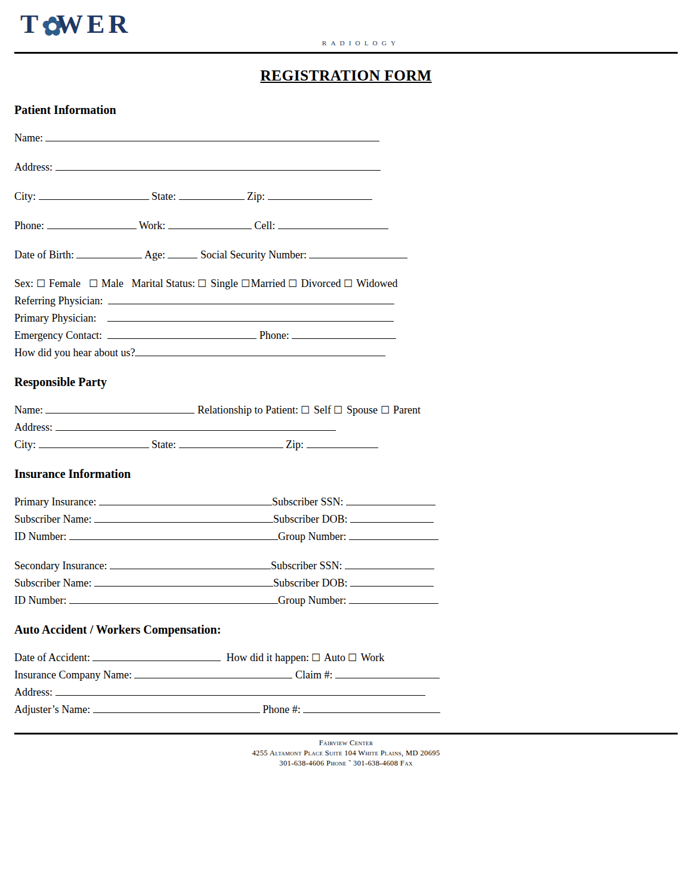T✿WER
RADIOLOGY
REGISTRATION FORM
Patient Information
Name:
Address:
City: State: Zip:
Phone: Work: Cell:
Date of Birth: Age: Social Security Number:
Sex: ☐ Female ☐ Male Marital Status: ☐ Single ☐Married ☐ Divorced ☐ Widowed
Referring Physician:
Primary Physician:
Emergency Contact: Phone:
How did you hear about us?
Responsible Party
Name: Relationship to Patient: ☐ Self ☐ Spouse ☐ Parent
Address:
City: State: Zip:
Insurance Information
Primary Insurance: Subscriber SSN:
Subscriber Name: Subscriber DOB:
ID Number: Group Number:
Secondary Insurance: Subscriber SSN:
Subscriber Name: Subscriber DOB:
ID Number: Group Number:
Auto Accident / Workers Compensation:
Date of Accident: How did it happen: ☐ Auto ☐ Work
Insurance Company Name: Claim #:
Address:
Adjuster’s Name: Phone #:
Fairview Center
4255 Altamont Place Suite 104 White Plains, MD 20695
301-638-4606 Phone ˜ 301-638-4608 Fax